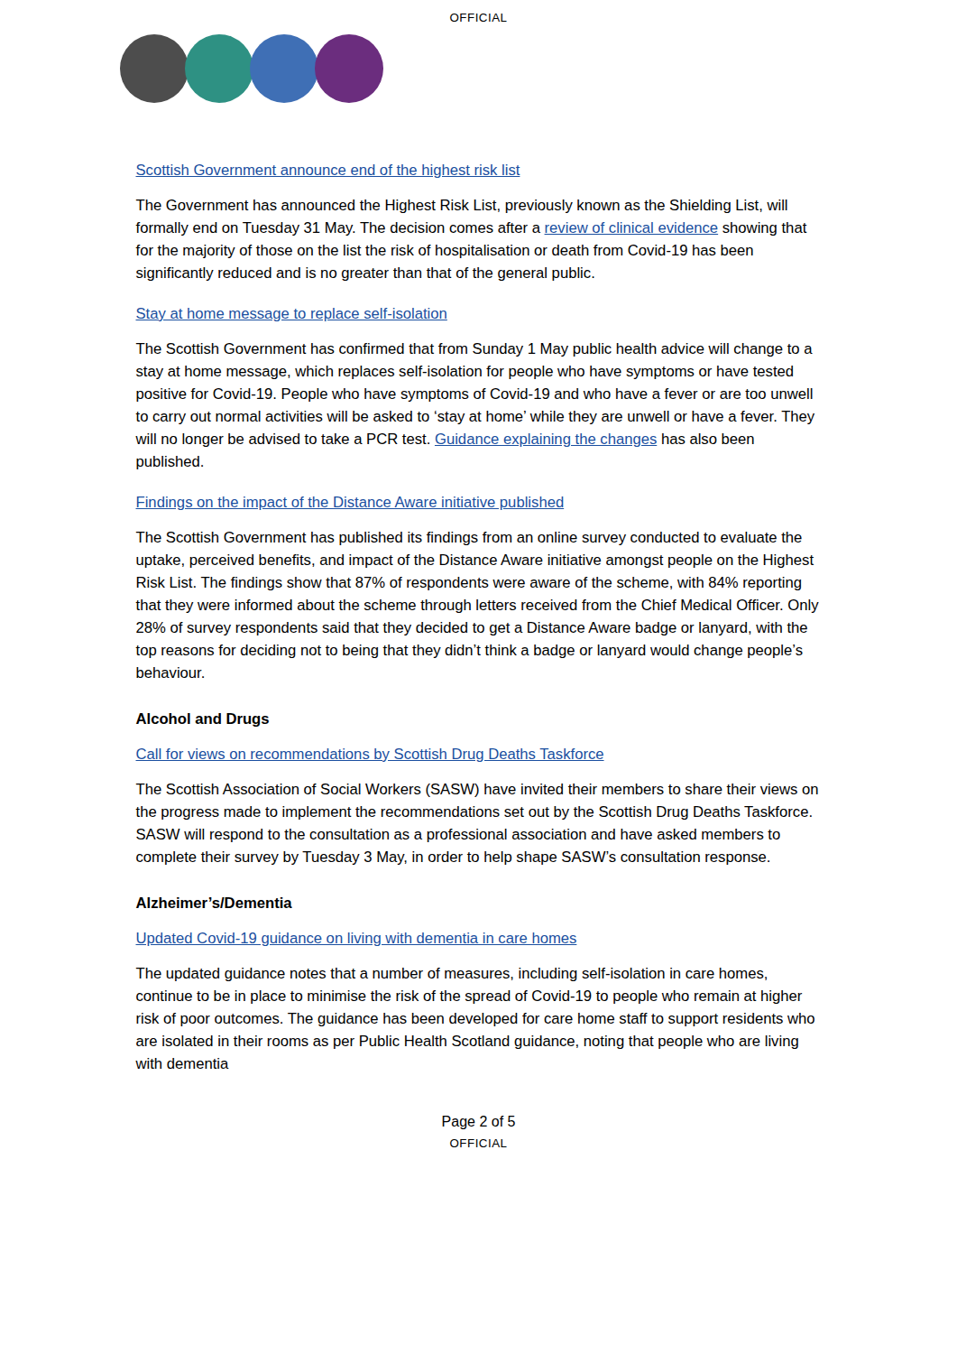OFFICIAL
Scottish Government announce end of the highest risk list
The Government has announced the Highest Risk List, previously known as the Shielding List, will formally end on Tuesday 31 May. The decision comes after a review of clinical evidence showing that for the majority of those on the list the risk of hospitalisation or death from Covid-19 has been significantly reduced and is no greater than that of the general public.
Stay at home message to replace self-isolation
The Scottish Government has confirmed that from Sunday 1 May public health advice will change to a stay at home message, which replaces self-isolation for people who have symptoms or have tested positive for Covid-19. People who have symptoms of Covid-19 and who have a fever or are too unwell to carry out normal activities will be asked to ‘stay at home’ while they are unwell or have a fever. They will no longer be advised to take a PCR test. Guidance explaining the changes has also been published.
Findings on the impact of the Distance Aware initiative published
The Scottish Government has published its findings from an online survey conducted to evaluate the uptake, perceived benefits, and impact of the Distance Aware initiative amongst people on the Highest Risk List. The findings show that 87% of respondents were aware of the scheme, with 84% reporting that they were informed about the scheme through letters received from the Chief Medical Officer. Only 28% of survey respondents said that they decided to get a Distance Aware badge or lanyard, with the top reasons for deciding not to being that they didn’t think a badge or lanyard would change people’s behaviour.
Alcohol and Drugs
Call for views on recommendations by Scottish Drug Deaths Taskforce
The Scottish Association of Social Workers (SASW) have invited their members to share their views on the progress made to implement the recommendations set out by the Scottish Drug Deaths Taskforce. SASW will respond to the consultation as a professional association and have asked members to complete their survey by Tuesday 3 May, in order to help shape SASW’s consultation response.
Alzheimer’s/Dementia
Updated Covid-19 guidance on living with dementia in care homes
The updated guidance notes that a number of measures, including self-isolation in care homes, continue to be in place to minimise the risk of the spread of Covid-19 to people who remain at higher risk of poor outcomes. The guidance has been developed for care home staff to support residents who are isolated in their rooms as per Public Health Scotland guidance, noting that people who are living with dementia
Page 2 of 5
OFFICIAL